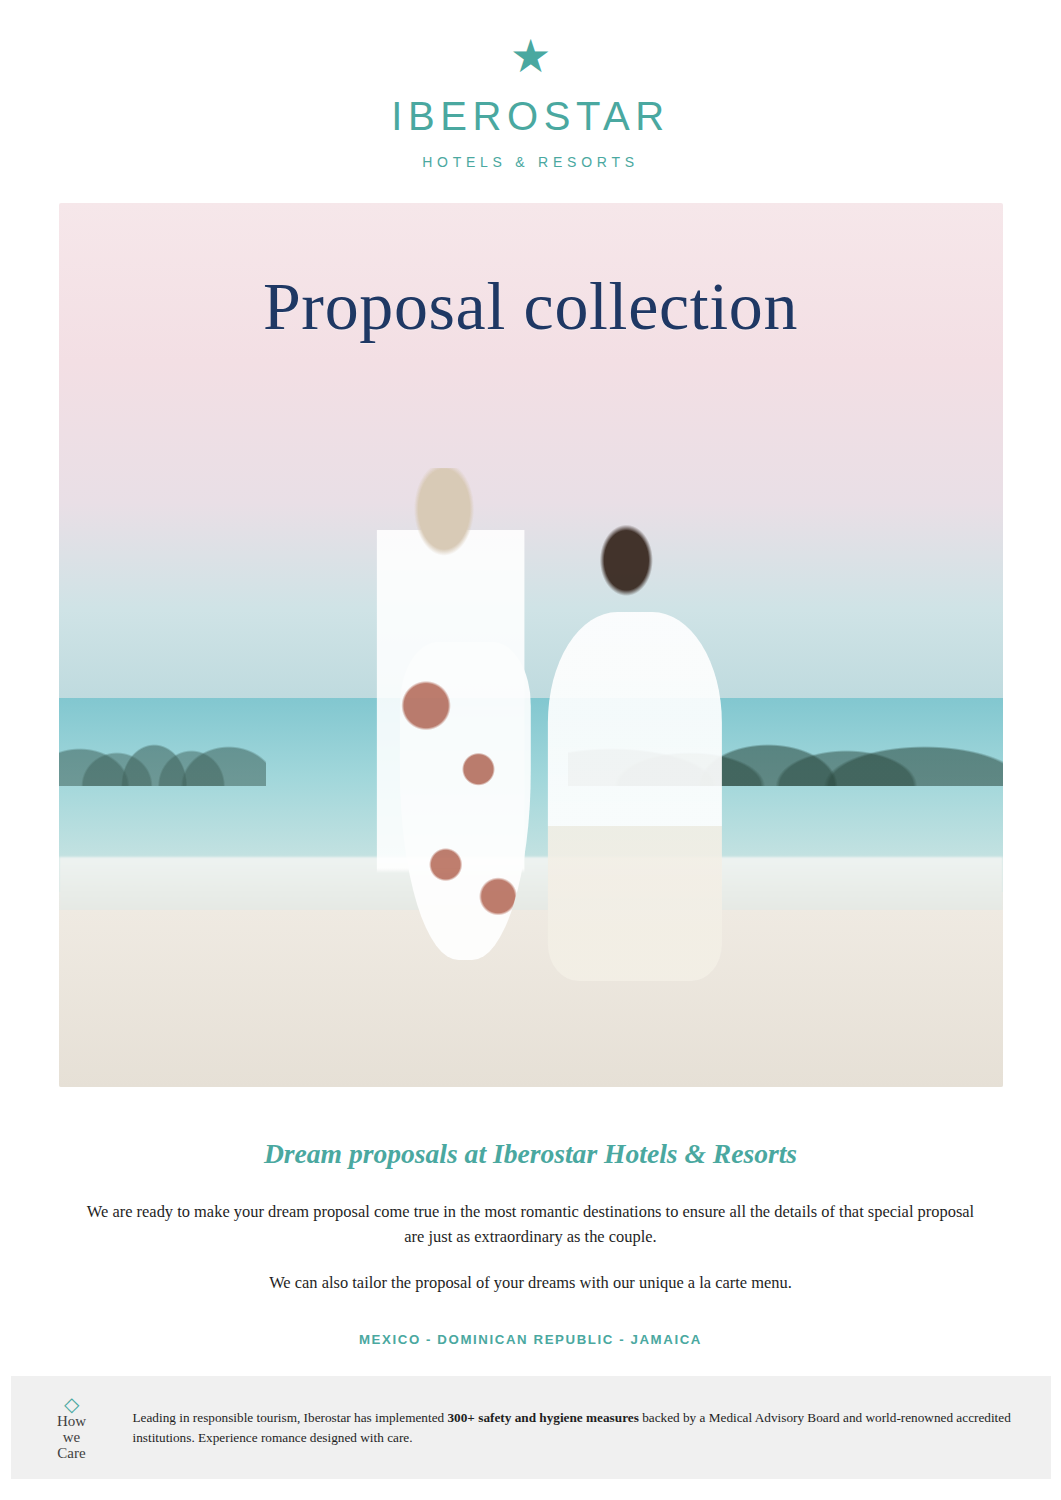★
IBEROSTAR
HOTELS & RESORTS
Proposal collection
Dream proposals at Iberostar Hotels & Resorts
We are ready to make your dream proposal come true in the most romantic destinations to ensure all the details of that special proposal are just as extraordinary as the couple.
We can also tailor the proposal of your dreams with our unique a la carte menu.
MEXICO - DOMINICAN REPUBLIC - JAMAICA
◇ How
we
Care
Leading in responsible tourism, Iberostar has implemented 300+ safety and hygiene measures backed by a Medical Advisory Board and world-renowned accredited institutions. Experience romance designed with care.